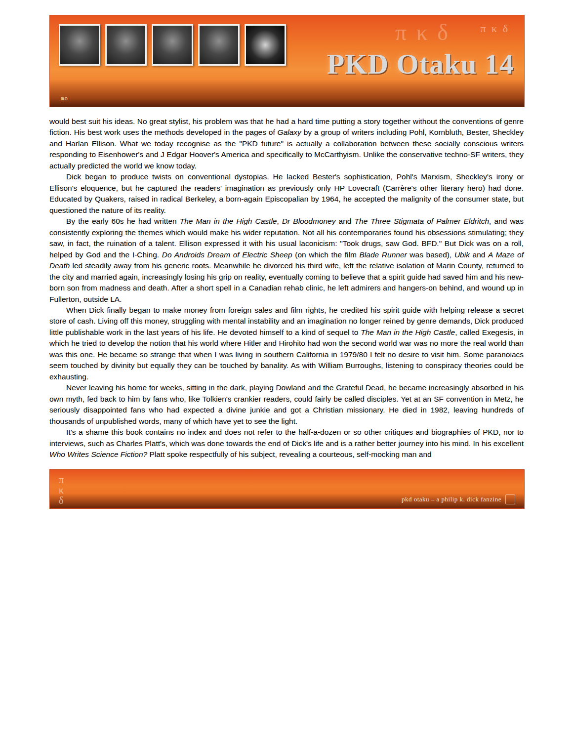π κ δ
π κ δ
mo
PKD Otaku 14
would best suit his ideas. No great stylist, his problem was that he had a hard time putting a story together without the conventions of genre fiction. His best work uses the methods developed in the pages of Galaxy by a group of writers including Pohl, Kornbluth, Bester, Sheckley and Harlan Ellison. What we today recognise as the "PKD future" is actually a collaboration between these socially conscious writers responding to Eisenhower's and J Edgar Hoover's America and specifically to McCarthyism. Unlike the conservative techno-SF writers, they actually predicted the world we know today.
Dick began to produce twists on conventional dystopias. He lacked Bester's sophistication, Pohl's Marxism, Sheckley's irony or Ellison's eloquence, but he captured the readers' imagination as previously only HP Lovecraft (Carrère's other literary hero) had done. Educated by Quakers, raised in radical Berkeley, a born-again Episcopalian by 1964, he accepted the malignity of the consumer state, but questioned the nature of its reality.
By the early 60s he had written The Man in the High Castle, Dr Bloodmoney and The Three Stigmata of Palmer Eldritch, and was consistently exploring the themes which would make his wider reputation. Not all his contemporaries found his obsessions stimulating; they saw, in fact, the ruination of a talent. Ellison expressed it with his usual laconicism: "Took drugs, saw God. BFD." But Dick was on a roll, helped by God and the I-Ching. Do Androids Dream of Electric Sheep (on which the film Blade Runner was based), Ubik and A Maze of Death led steadily away from his generic roots. Meanwhile he divorced his third wife, left the relative isolation of Marin County, returned to the city and married again, increasingly losing his grip on reality, eventually coming to believe that a spirit guide had saved him and his new-born son from madness and death. After a short spell in a Canadian rehab clinic, he left admirers and hangers-on behind, and wound up in Fullerton, outside LA.
When Dick finally began to make money from foreign sales and film rights, he credited his spirit guide with helping release a secret store of cash. Living off this money, struggling with mental instability and an imagination no longer reined by genre demands, Dick produced little publishable work in the last years of his life. He devoted himself to a kind of sequel to The Man in the High Castle, called Exegesis, in which he tried to develop the notion that his world where Hitler and Hirohito had won the second world war was no more the real world than was this one. He became so strange that when I was living in southern California in 1979/80 I felt no desire to visit him. Some paranoiacs seem touched by divinity but equally they can be touched by banality. As with William Burroughs, listening to conspiracy theories could be exhausting.
Never leaving his home for weeks, sitting in the dark, playing Dowland and the Grateful Dead, he became increasingly absorbed in his own myth, fed back to him by fans who, like Tolkien's crankier readers, could fairly be called disciples. Yet at an SF convention in Metz, he seriously disappointed fans who had expected a divine junkie and got a Christian missionary. He died in 1982, leaving hundreds of thousands of unpublished words, many of which have yet to see the light.
It's a shame this book contains no index and does not refer to the half-a-dozen or so other critiques and biographies of PKD, nor to interviews, such as Charles Platt's, which was done towards the end of Dick's life and is a rather better journey into his mind. In his excellent Who Writes Science Fiction? Platt spoke respectfully of his subject, revealing a courteous, self-mocking man and
π
κ
δ
pkd otaku – a philip k. dick fanzine